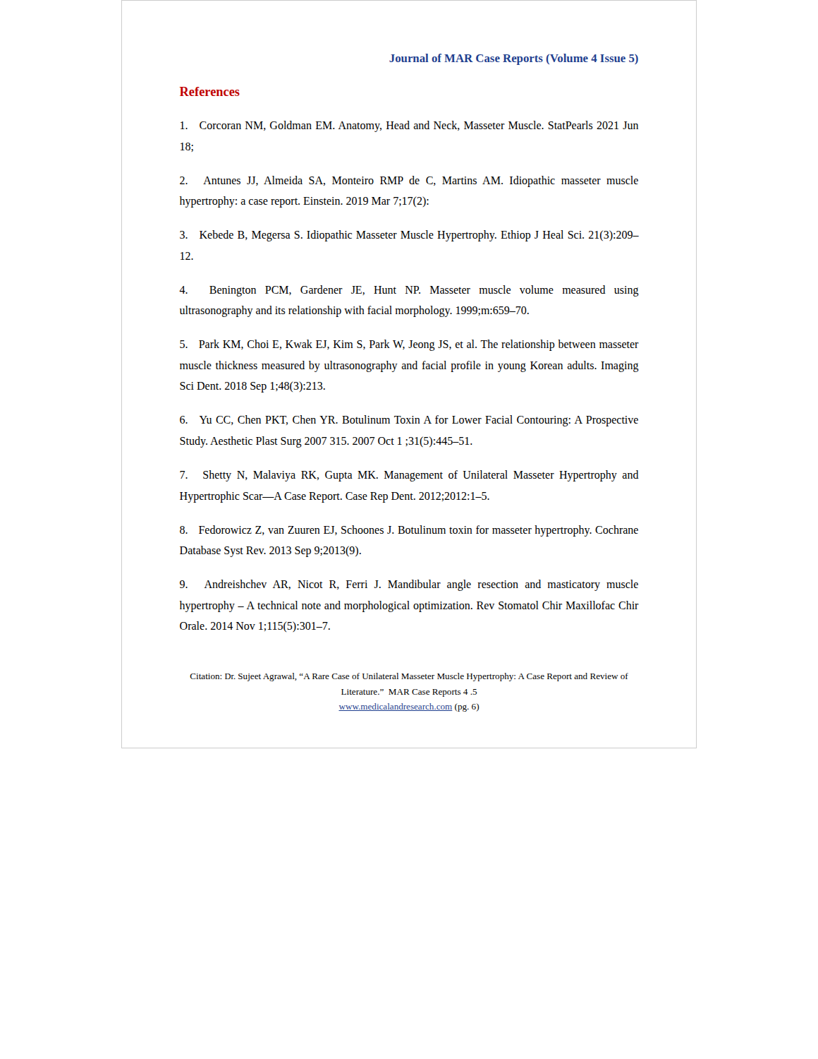Journal of MAR Case Reports (Volume 4 Issue 5)
References
1. Corcoran NM, Goldman EM. Anatomy, Head and Neck, Masseter Muscle. StatPearls 2021 Jun 18;
2. Antunes JJ, Almeida SA, Monteiro RMP de C, Martins AM. Idiopathic masseter muscle hypertrophy: a case report. Einstein. 2019 Mar 7;17(2):
3. Kebede B, Megersa S. Idiopathic Masseter Muscle Hypertrophy. Ethiop J Heal Sci. 21(3):209–12.
4. Benington PCM, Gardener JE, Hunt NP. Masseter muscle volume measured using ultrasonography and its relationship with facial morphology. 1999;m:659–70.
5. Park KM, Choi E, Kwak EJ, Kim S, Park W, Jeong JS, et al. The relationship between masseter muscle thickness measured by ultrasonography and facial profile in young Korean adults. Imaging Sci Dent. 2018 Sep 1;48(3):213.
6. Yu CC, Chen PKT, Chen YR. Botulinum Toxin A for Lower Facial Contouring: A Prospective Study. Aesthetic Plast Surg 2007 315. 2007 Oct 1 ;31(5):445–51.
7. Shetty N, Malaviya RK, Gupta MK. Management of Unilateral Masseter Hypertrophy and Hypertrophic Scar—A Case Report. Case Rep Dent. 2012;2012:1–5.
8. Fedorowicz Z, van Zuuren EJ, Schoones J. Botulinum toxin for masseter hypertrophy. Cochrane Database Syst Rev. 2013 Sep 9;2013(9).
9. Andreishchev AR, Nicot R, Ferri J. Mandibular angle resection and masticatory muscle hypertrophy – A technical note and morphological optimization. Rev Stomatol Chir Maxillofac Chir Orale. 2014 Nov 1;115(5):301–7.
Citation: Dr. Sujeet Agrawal, “A Rare Case of Unilateral Masseter Muscle Hypertrophy: A Case Report and Review of Literature.” MAR Case Reports 4 .5 www.medicalandresearch.com (pg. 6)